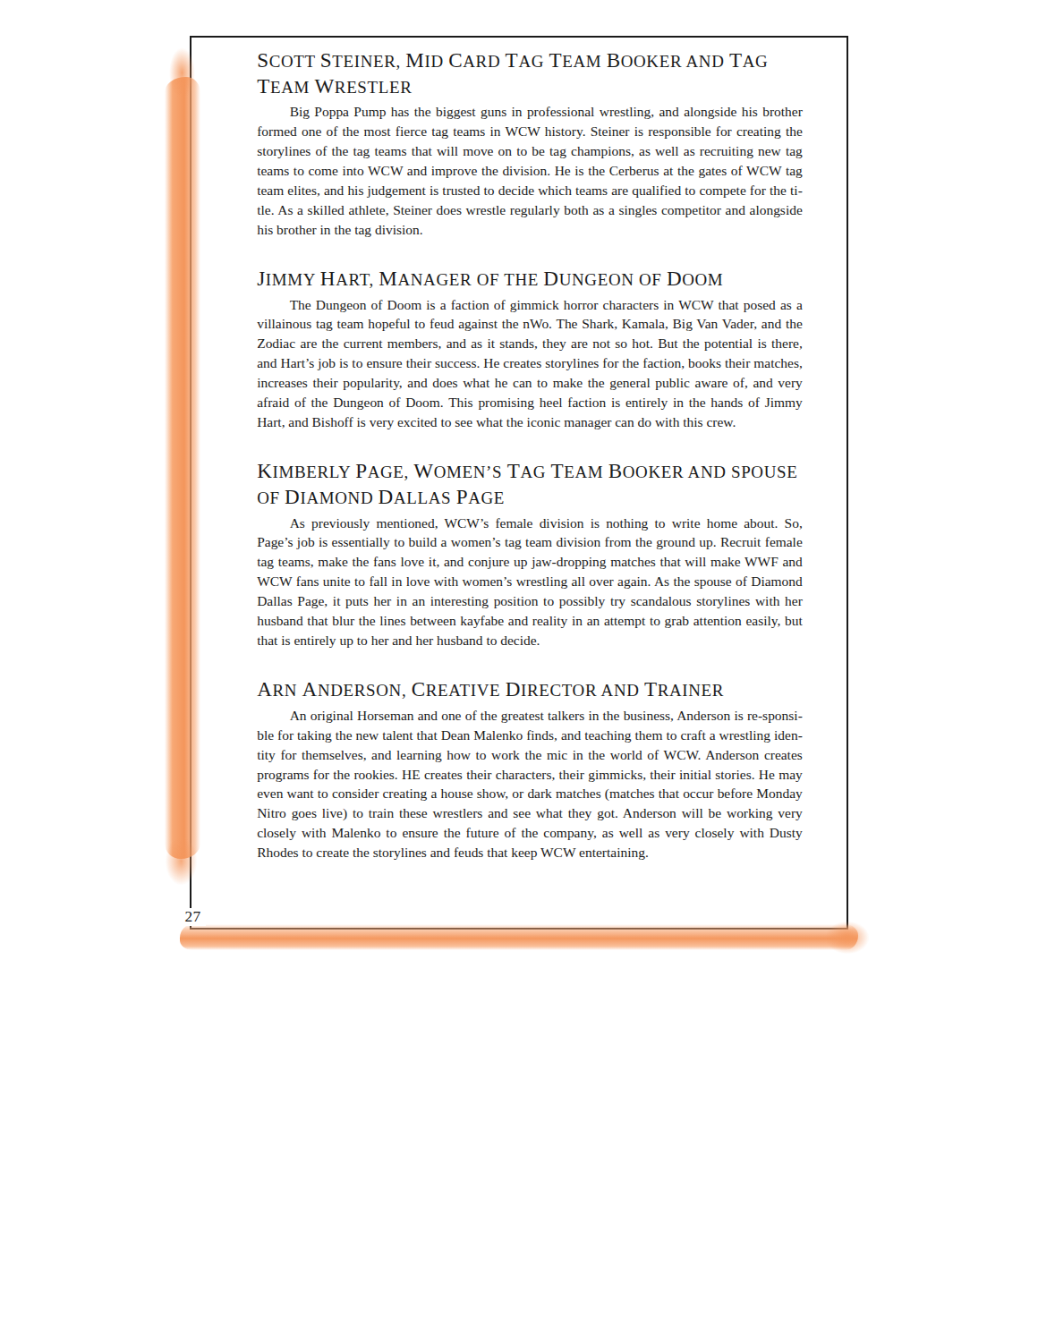Scott Steiner, Mid Card Tag Team Booker and Tag Team Wrestler
Big Poppa Pump has the biggest guns in professional wrestling, and alongside his brother formed one of the most fierce tag teams in WCW history. Steiner is responsible for creating the storylines of the tag teams that will move on to be tag champions, as well as recruiting new tag teams to come into WCW and improve the division. He is the Cerberus at the gates of WCW tag team elites, and his judgement is trusted to decide which teams are qualified to compete for the title. As a skilled athlete, Steiner does wrestle regularly both as a singles competitor and alongside his brother in the tag division.
Jimmy Hart, Manager of the Dungeon of Doom
The Dungeon of Doom is a faction of gimmick horror characters in WCW that posed as a villainous tag team hopeful to feud against the nWo. The Shark, Kamala, Big Van Vader, and the Zodiac are the current members, and as it stands, they are not so hot. But the potential is there, and Hart’s job is to ensure their success. He creates storylines for the faction, books their matches, increases their popularity, and does what he can to make the general public aware of, and very afraid of the Dungeon of Doom. This promising heel faction is entirely in the hands of Jimmy Hart, and Bishoff is very excited to see what the iconic manager can do with this crew.
Kimberly Page, Women’s Tag Team Booker and spouse of Diamond Dallas Page
As previously mentioned, WCW’s female division is nothing to write home about. So, Page’s job is essentially to build a women’s tag team division from the ground up. Recruit female tag teams, make the fans love it, and conjure up jaw-dropping matches that will make WWF and WCW fans unite to fall in love with women’s wrestling all over again. As the spouse of Diamond Dallas Page, it puts her in an interesting position to possibly try scandalous storylines with her husband that blur the lines between kayfabe and reality in an attempt to grab attention easily, but that is entirely up to her and her husband to decide.
Arn Anderson, Creative Director and Trainer
An original Horseman and one of the greatest talkers in the business, Anderson is re-sponsible for taking the new talent that Dean Malenko finds, and teaching them to craft a wrestling identity for themselves, and learning how to work the mic in the world of WCW. Anderson creates programs for the rookies. HE creates their characters, their gimmicks, their initial stories. He may even want to consider creating a house show, or dark matches (matches that occur before Monday Nitro goes live) to train these wrestlers and see what they got. Anderson will be working very closely with Malenko to ensure the future of the company, as well as very closely with Dusty Rhodes to create the storylines and feuds that keep WCW entertaining.
27